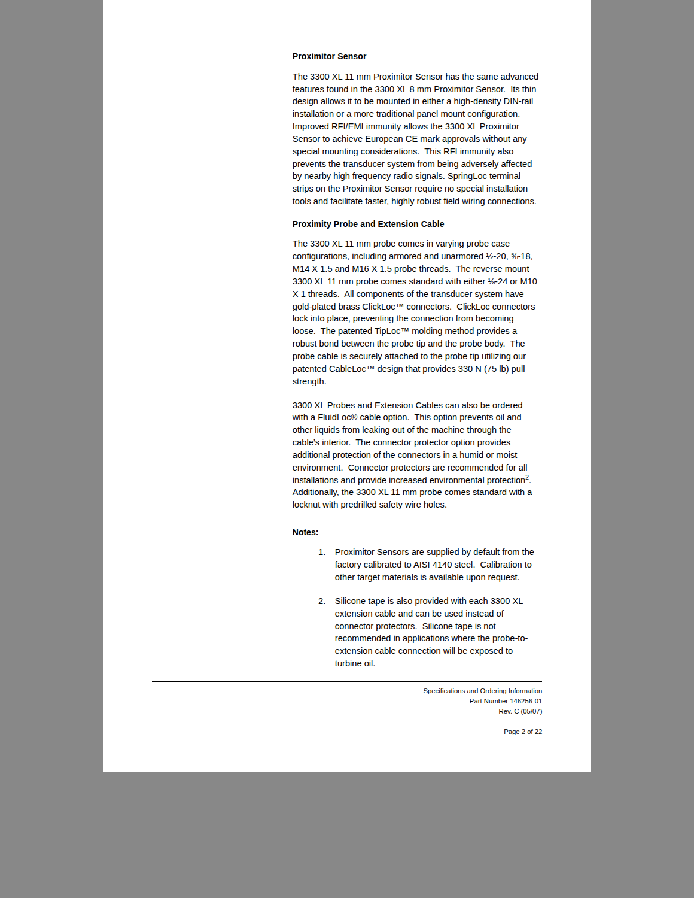Proximitor Sensor
The 3300 XL 11 mm Proximitor Sensor has the same advanced features found in the 3300 XL 8 mm Proximitor Sensor. Its thin design allows it to be mounted in either a high-density DIN-rail installation or a more traditional panel mount configuration. Improved RFI/EMI immunity allows the 3300 XL Proximitor Sensor to achieve European CE mark approvals without any special mounting considerations. This RFI immunity also prevents the transducer system from being adversely affected by nearby high frequency radio signals. SpringLoc terminal strips on the Proximitor Sensor require no special installation tools and facilitate faster, highly robust field wiring connections.
Proximity Probe and Extension Cable
The 3300 XL 11 mm probe comes in varying probe case configurations, including armored and unarmored ½-20, ⅝-18, M14 X 1.5 and M16 X 1.5 probe threads. The reverse mount 3300 XL 11 mm probe comes standard with either ⅛-24 or M10 X 1 threads. All components of the transducer system have gold-plated brass ClickLoc™ connectors. ClickLoc connectors lock into place, preventing the connection from becoming loose. The patented TipLoc™ molding method provides a robust bond between the probe tip and the probe body. The probe cable is securely attached to the probe tip utilizing our patented CableLoc™ design that provides 330 N (75 lb) pull strength.
3300 XL Probes and Extension Cables can also be ordered with a FluidLoc® cable option. This option prevents oil and other liquids from leaking out of the machine through the cable’s interior. The connector protector option provides additional protection of the connectors in a humid or moist environment. Connector protectors are recommended for all installations and provide increased environmental protection2. Additionally, the 3300 XL 11 mm probe comes standard with a locknut with predrilled safety wire holes.
Notes:
Proximitor Sensors are supplied by default from the factory calibrated to AISI 4140 steel. Calibration to other target materials is available upon request.
Silicone tape is also provided with each 3300 XL extension cable and can be used instead of connector protectors. Silicone tape is not recommended in applications where the probe-to-extension cable connection will be exposed to turbine oil.
Specifications and Ordering Information
Part Number 146256-01
Rev. C (05/07)
Page 2 of 22